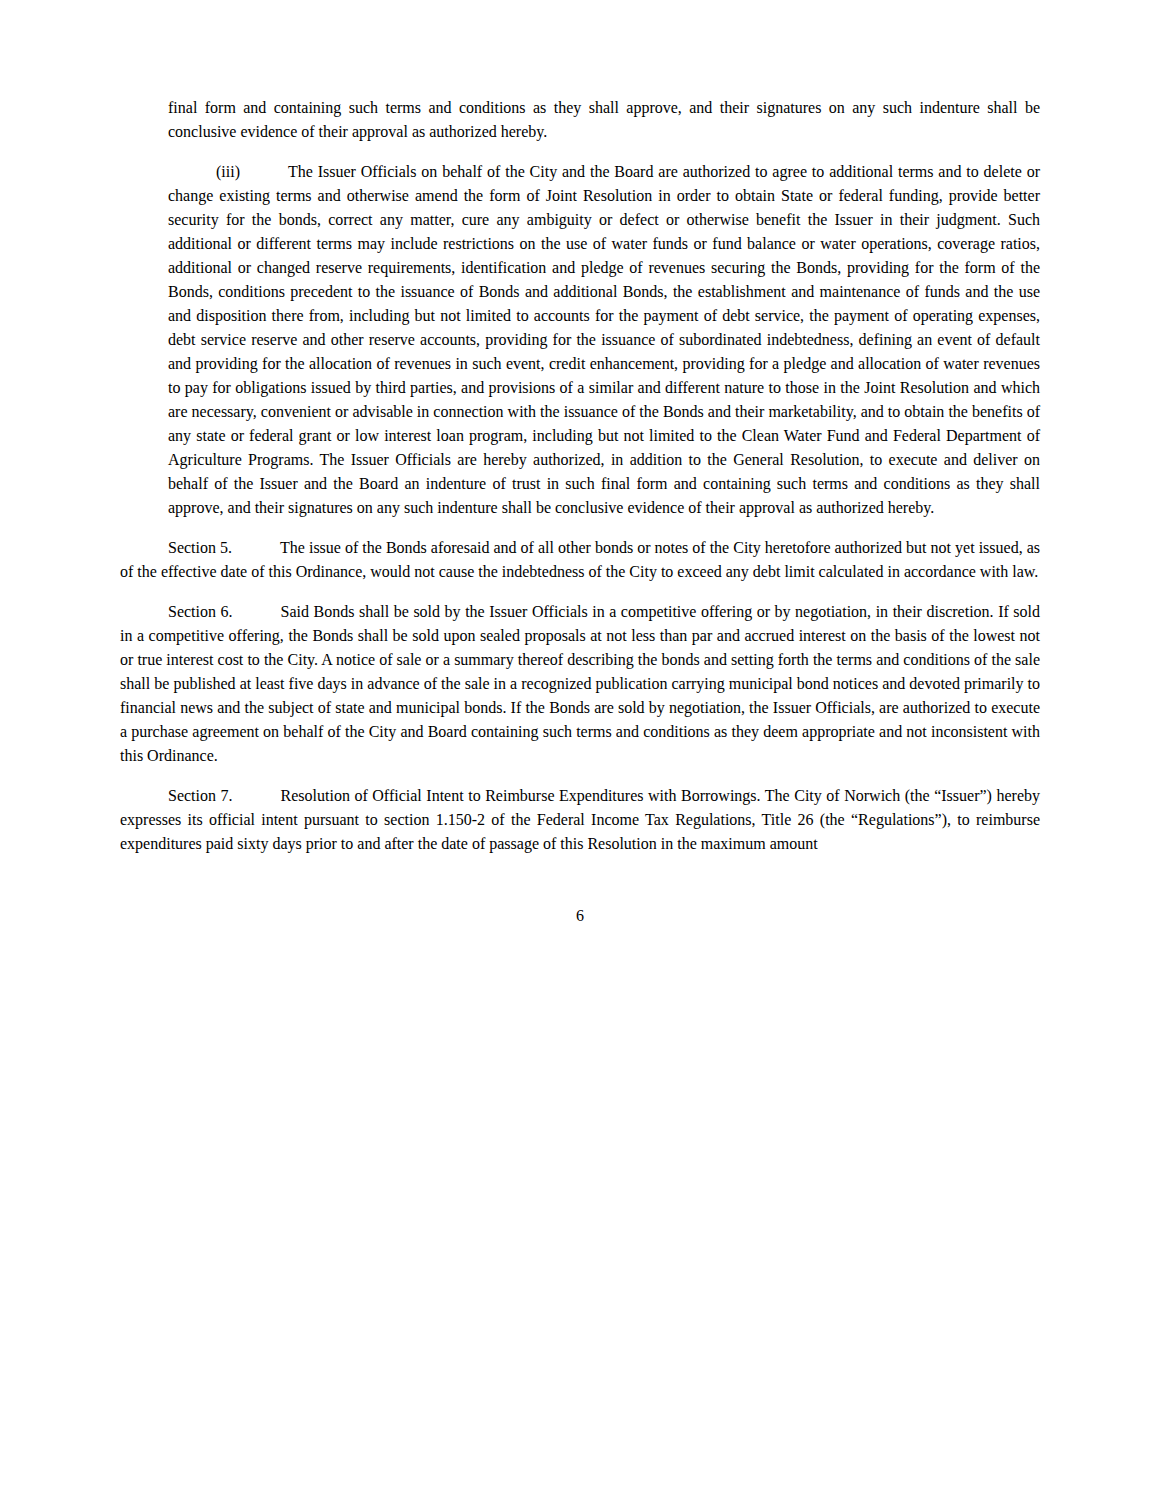final form and containing such terms and conditions as they shall approve, and their signatures on any such indenture shall be conclusive evidence of their approval as authorized hereby.
(iii) The Issuer Officials on behalf of the City and the Board are authorized to agree to additional terms and to delete or change existing terms and otherwise amend the form of Joint Resolution in order to obtain State or federal funding, provide better security for the bonds, correct any matter, cure any ambiguity or defect or otherwise benefit the Issuer in their judgment. Such additional or different terms may include restrictions on the use of water funds or fund balance or water operations, coverage ratios, additional or changed reserve requirements, identification and pledge of revenues securing the Bonds, providing for the form of the Bonds, conditions precedent to the issuance of Bonds and additional Bonds, the establishment and maintenance of funds and the use and disposition there from, including but not limited to accounts for the payment of debt service, the payment of operating expenses, debt service reserve and other reserve accounts, providing for the issuance of subordinated indebtedness, defining an event of default and providing for the allocation of revenues in such event, credit enhancement, providing for a pledge and allocation of water revenues to pay for obligations issued by third parties, and provisions of a similar and different nature to those in the Joint Resolution and which are necessary, convenient or advisable in connection with the issuance of the Bonds and their marketability, and to obtain the benefits of any state or federal grant or low interest loan program, including but not limited to the Clean Water Fund and Federal Department of Agriculture Programs. The Issuer Officials are hereby authorized, in addition to the General Resolution, to execute and deliver on behalf of the Issuer and the Board an indenture of trust in such final form and containing such terms and conditions as they shall approve, and their signatures on any such indenture shall be conclusive evidence of their approval as authorized hereby.
Section 5. The issue of the Bonds aforesaid and of all other bonds or notes of the City heretofore authorized but not yet issued, as of the effective date of this Ordinance, would not cause the indebtedness of the City to exceed any debt limit calculated in accordance with law.
Section 6. Said Bonds shall be sold by the Issuer Officials in a competitive offering or by negotiation, in their discretion. If sold in a competitive offering, the Bonds shall be sold upon sealed proposals at not less than par and accrued interest on the basis of the lowest not or true interest cost to the City. A notice of sale or a summary thereof describing the bonds and setting forth the terms and conditions of the sale shall be published at least five days in advance of the sale in a recognized publication carrying municipal bond notices and devoted primarily to financial news and the subject of state and municipal bonds. If the Bonds are sold by negotiation, the Issuer Officials, are authorized to execute a purchase agreement on behalf of the City and Board containing such terms and conditions as they deem appropriate and not inconsistent with this Ordinance.
Section 7. Resolution of Official Intent to Reimburse Expenditures with Borrowings. The City of Norwich (the “Issuer”) hereby expresses its official intent pursuant to section 1.150-2 of the Federal Income Tax Regulations, Title 26 (the “Regulations”), to reimburse expenditures paid sixty days prior to and after the date of passage of this Resolution in the maximum amount
6